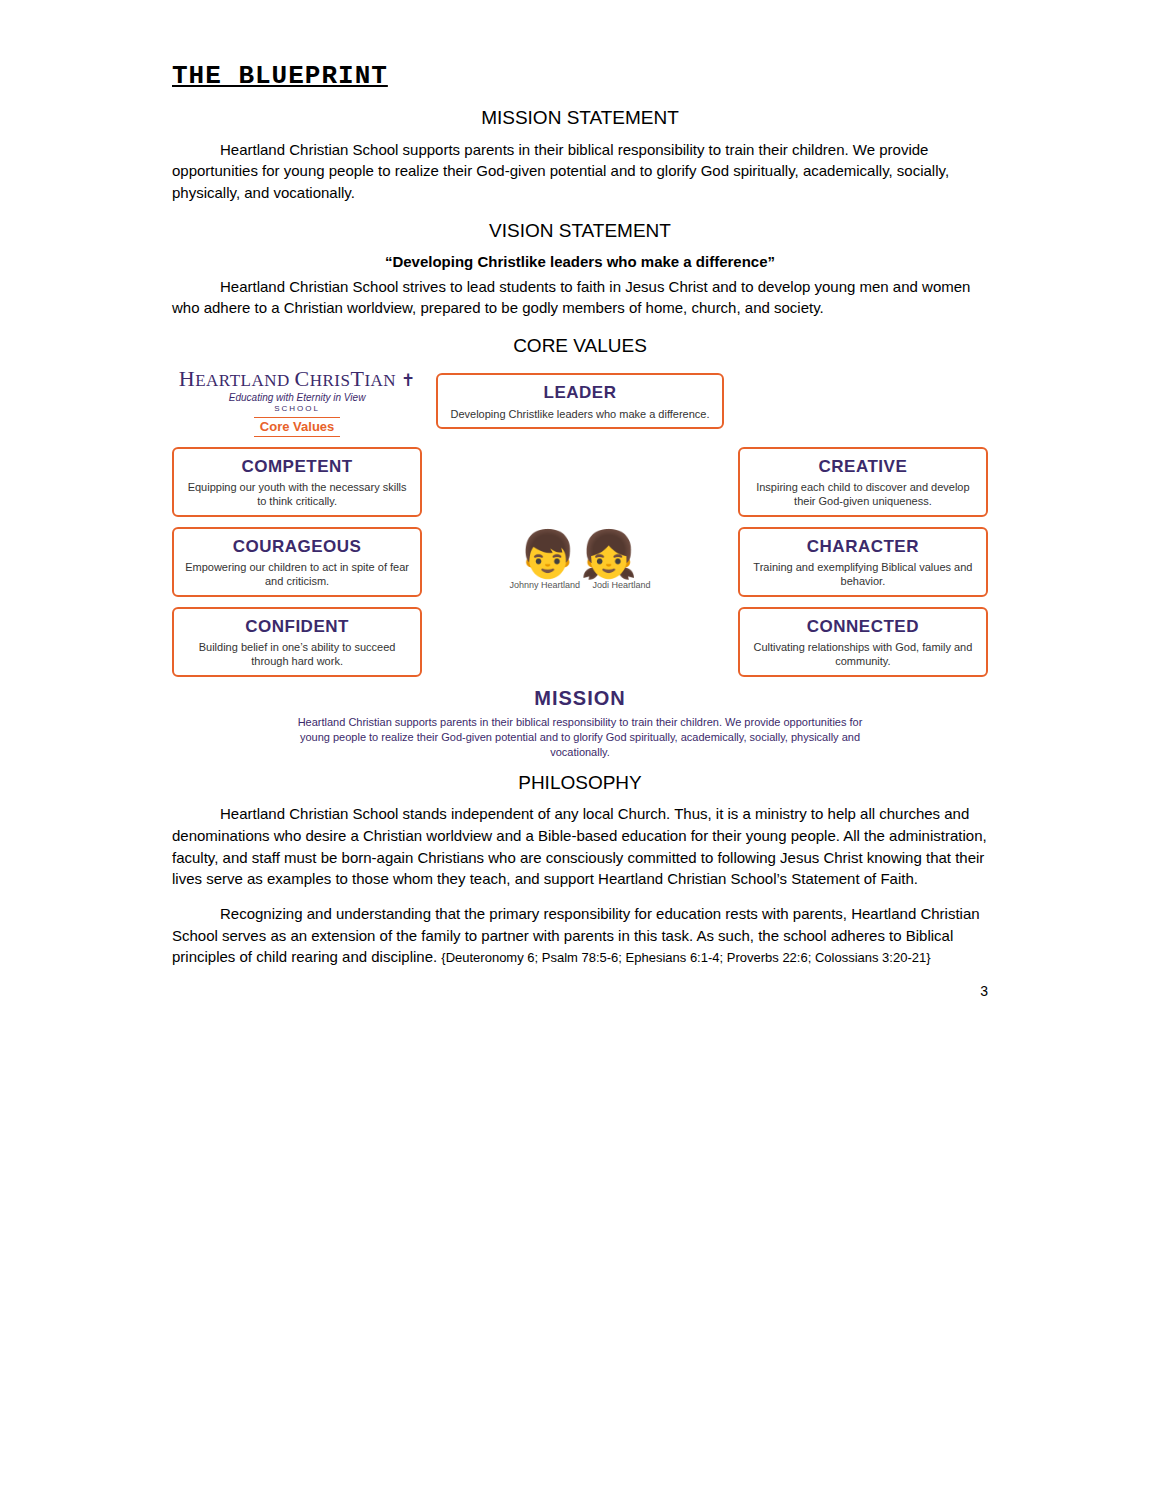THE BLUEPRINT
MISSION STATEMENT
Heartland Christian School supports parents in their biblical responsibility to train their children. We provide opportunities for young people to realize their God-given potential and to glorify God spiritually, academically, socially, physically, and vocationally.
VISION STATEMENT
“Developing Christlike leaders who make a difference”
Heartland Christian School strives to lead students to faith in Jesus Christ and to develop young men and women who adhere to a Christian worldview, prepared to be godly members of home, church, and society.
CORE VALUES
HEARTLAND CHRISTIAN ✝
Educating with Eternity in View
SCHOOL
Core Values
LEADER Developing Christlike leaders who make a difference.
COMPETENT Equipping our youth with the necessary skills to think critically.
CREATIVE Inspiring each child to discover and develop their God-given uniqueness.
👦👧
Johnny Heartland Jodi Heartland
COURAGEOUS Empowering our children to act in spite of fear and criticism.
CHARACTER Training and exemplifying Biblical values and behavior.
CONFIDENT Building belief in one’s ability to succeed through hard work.
CONNECTED Cultivating relationships with God, family and community.
MISSION
Heartland Christian supports parents in their biblical responsibility to train their children. We provide opportunities for young people to realize their God-given potential and to glorify God spiritually, academically, socially, physically and vocationally.
PHILOSOPHY
Heartland Christian School stands independent of any local Church. Thus, it is a ministry to help all churches and denominations who desire a Christian worldview and a Bible-based education for their young people. All the administration, faculty, and staff must be born-again Christians who are consciously committed to following Jesus Christ knowing that their lives serve as examples to those whom they teach, and support Heartland Christian School’s Statement of Faith.
Recognizing and understanding that the primary responsibility for education rests with parents, Heartland Christian School serves as an extension of the family to partner with parents in this task. As such, the school adheres to Biblical principles of child rearing and discipline. {Deuteronomy 6; Psalm 78:5-6; Ephesians 6:1-4; Proverbs 22:6; Colossians 3:20-21}
3